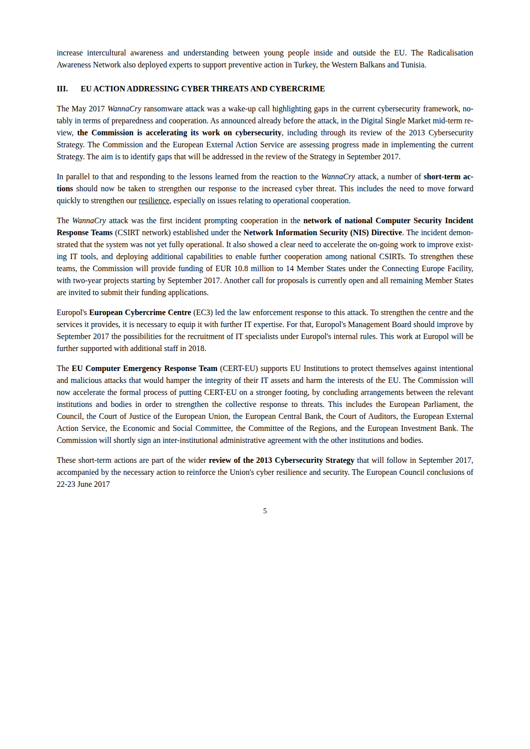increase intercultural awareness and understanding between young people inside and outside the EU. The Radicalisation Awareness Network also deployed experts to support preventive action in Turkey, the Western Balkans and Tunisia.
III. EU ACTION ADDRESSING CYBER THREATS AND CYBERCRIME
The May 2017 WannaCry ransomware attack was a wake-up call highlighting gaps in the current cybersecurity framework, notably in terms of preparedness and cooperation. As announced already before the attack, in the Digital Single Market mid-term review, the Commission is accelerating its work on cybersecurity, including through its review of the 2013 Cybersecurity Strategy. The Commission and the European External Action Service are assessing progress made in implementing the current Strategy. The aim is to identify gaps that will be addressed in the review of the Strategy in September 2017.
In parallel to that and responding to the lessons learned from the reaction to the WannaCry attack, a number of short-term actions should now be taken to strengthen our response to the increased cyber threat. This includes the need to move forward quickly to strengthen our resilience, especially on issues relating to operational cooperation.
The WannaCry attack was the first incident prompting cooperation in the network of national Computer Security Incident Response Teams (CSIRT network) established under the Network Information Security (NIS) Directive. The incident demonstrated that the system was not yet fully operational. It also showed a clear need to accelerate the on-going work to improve existing IT tools, and deploying additional capabilities to enable further cooperation among national CSIRTs. To strengthen these teams, the Commission will provide funding of EUR 10.8 million to 14 Member States under the Connecting Europe Facility, with two-year projects starting by September 2017. Another call for proposals is currently open and all remaining Member States are invited to submit their funding applications.
Europol's European Cybercrime Centre (EC3) led the law enforcement response to this attack. To strengthen the centre and the services it provides, it is necessary to equip it with further IT expertise. For that, Europol's Management Board should improve by September 2017 the possibilities for the recruitment of IT specialists under Europol's internal rules. This work at Europol will be further supported with additional staff in 2018.
The EU Computer Emergency Response Team (CERT-EU) supports EU Institutions to protect themselves against intentional and malicious attacks that would hamper the integrity of their IT assets and harm the interests of the EU. The Commission will now accelerate the formal process of putting CERT-EU on a stronger footing, by concluding arrangements between the relevant institutions and bodies in order to strengthen the collective response to threats. This includes the European Parliament, the Council, the Court of Justice of the European Union, the European Central Bank, the Court of Auditors, the European External Action Service, the Economic and Social Committee, the Committee of the Regions, and the European Investment Bank. The Commission will shortly sign an inter-institutional administrative agreement with the other institutions and bodies.
These short-term actions are part of the wider review of the 2013 Cybersecurity Strategy that will follow in September 2017, accompanied by the necessary action to reinforce the Union's cyber resilience and security. The European Council conclusions of 22-23 June 2017
5